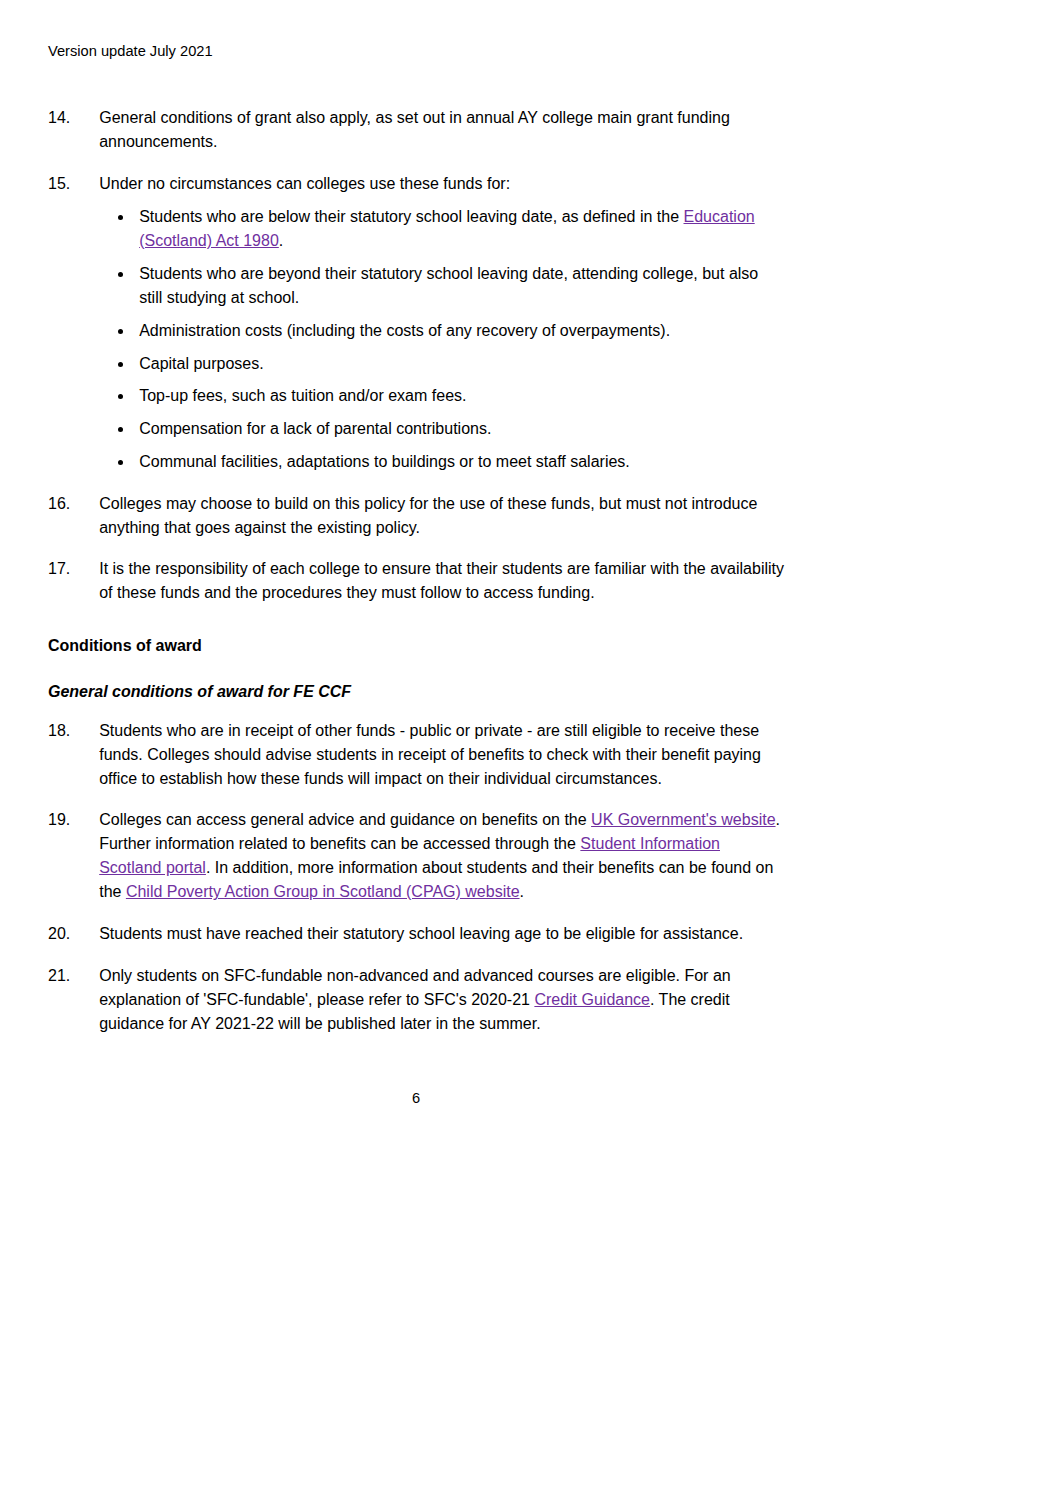Version update July 2021
14. General conditions of grant also apply, as set out in annual AY college main grant funding announcements.
15. Under no circumstances can colleges use these funds for:
Students who are below their statutory school leaving date, as defined in the Education (Scotland) Act 1980.
Students who are beyond their statutory school leaving date, attending college, but also still studying at school.
Administration costs (including the costs of any recovery of overpayments).
Capital purposes.
Top-up fees, such as tuition and/or exam fees.
Compensation for a lack of parental contributions.
Communal facilities, adaptations to buildings or to meet staff salaries.
16. Colleges may choose to build on this policy for the use of these funds, but must not introduce anything that goes against the existing policy.
17. It is the responsibility of each college to ensure that their students are familiar with the availability of these funds and the procedures they must follow to access funding.
Conditions of award
General conditions of award for FE CCF
18. Students who are in receipt of other funds - public or private - are still eligible to receive these funds. Colleges should advise students in receipt of benefits to check with their benefit paying office to establish how these funds will impact on their individual circumstances.
19. Colleges can access general advice and guidance on benefits on the UK Government's website. Further information related to benefits can be accessed through the Student Information Scotland portal. In addition, more information about students and their benefits can be found on the Child Poverty Action Group in Scotland (CPAG) website.
20. Students must have reached their statutory school leaving age to be eligible for assistance.
21. Only students on SFC-fundable non-advanced and advanced courses are eligible. For an explanation of 'SFC-fundable', please refer to SFC's 2020-21 Credit Guidance. The credit guidance for AY 2021-22 will be published later in the summer.
6